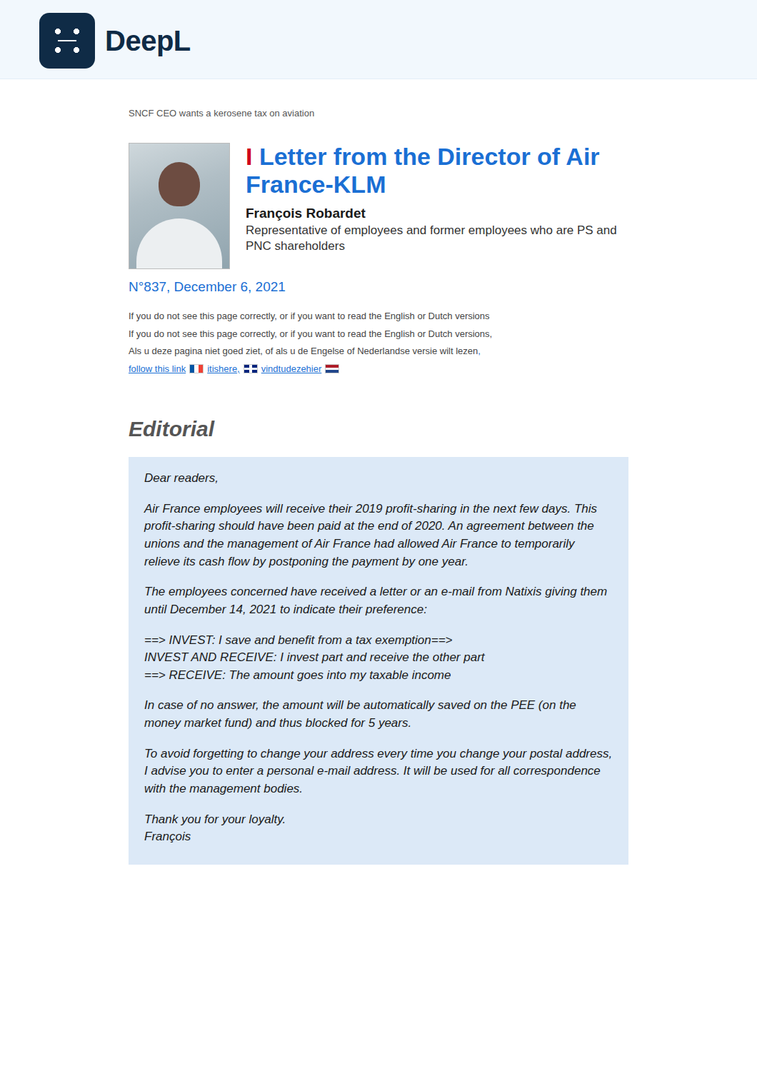DeepL
SNCF CEO wants a kerosene tax on aviation
I Letter from the Director of Air France-KLM
François Robardet
Representative of employees and former employees who are PS and PNC shareholders
N°837, December 6, 2021
If you do not see this page correctly, or if you want to read the English or Dutch versions
If you do not see this page correctly, or if you want to read the English or Dutch versions,
Als u deze pagina niet goed ziet, of als u de Engelse of Nederlandse versie wilt lezen,
follow this link itishere, vindtudezehier
Editorial
Dear readers,
Air France employees will receive their 2019 profit-sharing in the next few days. This profit-sharing should have been paid at the end of 2020. An agreement between the unions and the management of Air France had allowed Air France to temporarily relieve its cash flow by postponing the payment by one year.
The employees concerned have received a letter or an e-mail from Natixis giving them until December 14, 2021 to indicate their preference:
==> INVEST: I save and benefit from a tax exemption==>
INVEST AND RECEIVE: I invest part and receive the other part
==> RECEIVE: The amount goes into my taxable income
In case of no answer, the amount will be automatically saved on the PEE (on the money market fund) and thus blocked for 5 years.
To avoid forgetting to change your address every time you change your postal address, I advise you to enter a personal e-mail address. It will be used for all correspondence with the management bodies.
Thank you for your loyalty.
François